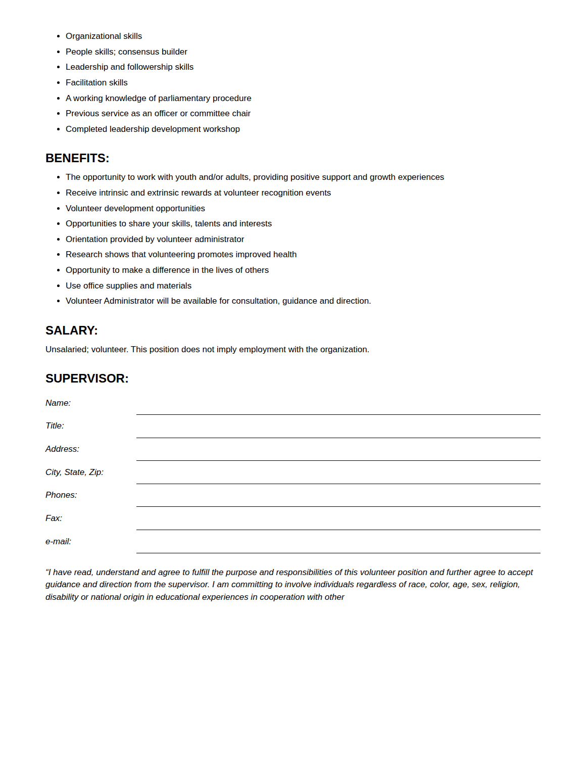Organizational skills
People skills; consensus builder
Leadership and followership skills
Facilitation skills
A working knowledge of parliamentary procedure
Previous service as an officer or committee chair
Completed leadership development workshop
BENEFITS:
The opportunity to work with youth and/or adults, providing positive support and growth experiences
Receive intrinsic and extrinsic rewards at volunteer recognition events
Volunteer development opportunities
Opportunities to share your skills, talents and interests
Orientation provided by volunteer administrator
Research shows that volunteering promotes improved health
Opportunity to make a difference in the lives of others
Use office supplies and materials
Volunteer Administrator will be available for consultation, guidance and direction.
SALARY:
Unsalaried; volunteer. This position does not imply employment with the organization.
SUPERVISOR:
| Name: | |
| Title: | |
| Address: | |
| City, State, Zip: | |
| Phones: | |
| Fax: | |
| e-mail: | |
“I have read, understand and agree to fulfill the purpose and responsibilities of this volunteer position and further agree to accept guidance and direction from the supervisor. I am committing to involve individuals regardless of race, color, age, sex, religion, disability or national origin in educational experiences in cooperation with other